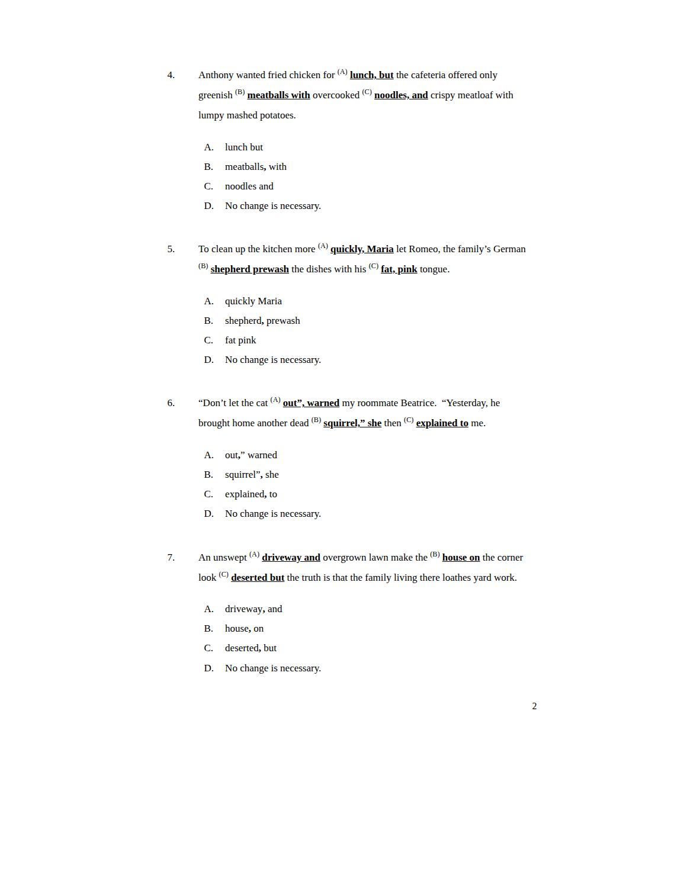4.
Anthony wanted fried chicken for (A) lunch, but the cafeteria offered only greenish (B) meatballs with overcooked (C) noodles, and crispy meatloaf with lumpy mashed potatoes.
A. lunch but
B. meatballs, with
C. noodles and
D. No change is necessary.
5.
To clean up the kitchen more (A) quickly, Maria let Romeo, the family’s German (B) shepherd prewash the dishes with his (C) fat, pink tongue.
A. quickly Maria
B. shepherd, prewash
C. fat pink
D. No change is necessary.
6.
“Don’t let the cat (A) out”, warned my roommate Beatrice. “Yesterday, he brought home another dead (B) squirrel,” she then (C) explained to me.
A. out,” warned
B. squirrel”, she
C. explained, to
D. No change is necessary.
7.
An unswept (A) driveway and overgrown lawn make the (B) house on the corner look (C) deserted but the truth is that the family living there loathes yard work.
A. driveway, and
B. house, on
C. deserted, but
D. No change is necessary.
2